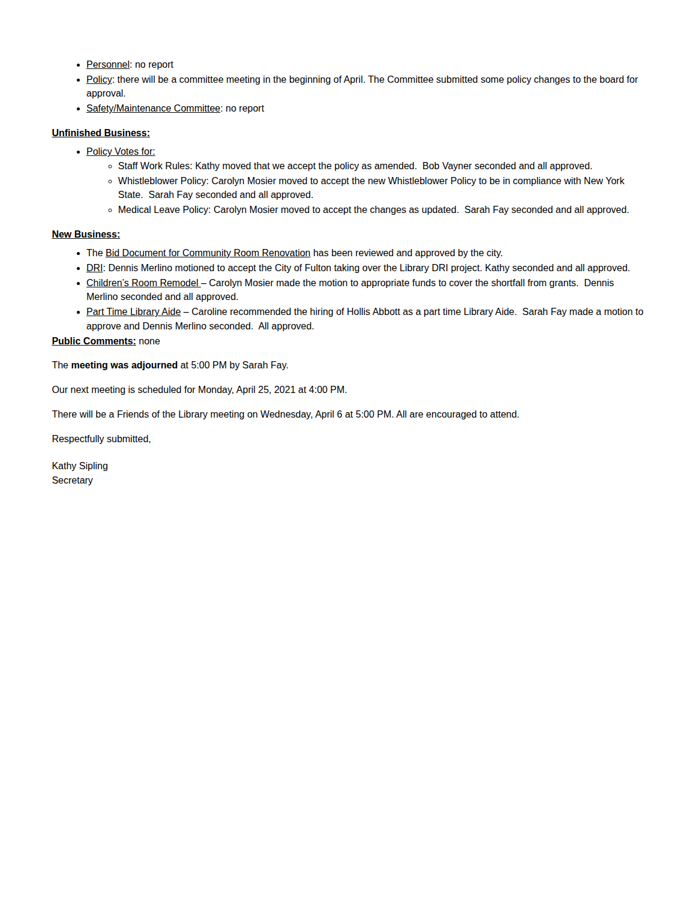Personnel: no report
Policy: there will be a committee meeting in the beginning of April. The Committee submitted some policy changes to the board for approval.
Safety/Maintenance Committee: no report
Unfinished Business:
Policy Votes for:
Staff Work Rules: Kathy moved that we accept the policy as amended. Bob Vayner seconded and all approved.
Whistleblower Policy: Carolyn Mosier moved to accept the new Whistleblower Policy to be in compliance with New York State. Sarah Fay seconded and all approved.
Medical Leave Policy: Carolyn Mosier moved to accept the changes as updated. Sarah Fay seconded and all approved.
New Business:
The Bid Document for Community Room Renovation has been reviewed and approved by the city.
DRI: Dennis Merlino motioned to accept the City of Fulton taking over the Library DRI project. Kathy seconded and all approved.
Children’s Room Remodel – Carolyn Mosier made the motion to appropriate funds to cover the shortfall from grants. Dennis Merlino seconded and all approved.
Part Time Library Aide – Caroline recommended the hiring of Hollis Abbott as a part time Library Aide. Sarah Fay made a motion to approve and Dennis Merlino seconded. All approved.
Public Comments:
none
The meeting was adjourned at 5:00 PM by Sarah Fay.
Our next meeting is scheduled for Monday, April 25, 2021 at 4:00 PM.
There will be a Friends of the Library meeting on Wednesday, April 6 at 5:00 PM. All are encouraged to attend.
Respectfully submitted,
Kathy Sipling
Secretary